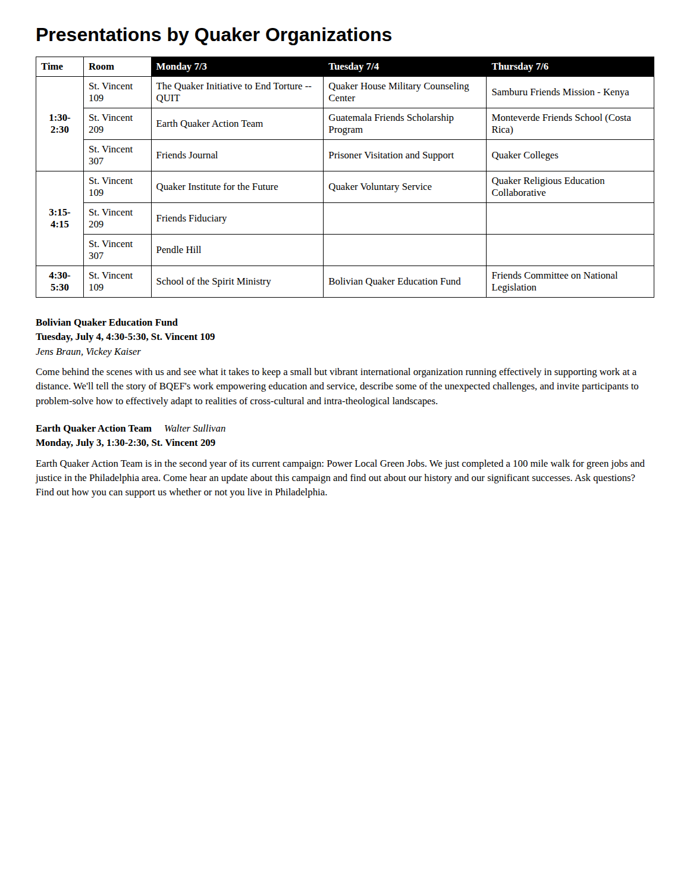Presentations by Quaker Organizations
| Time | Room | Monday 7/3 | Tuesday 7/4 | Thursday 7/6 |
| --- | --- | --- | --- | --- |
| 1:30-2:30 | St. Vincent 109 | The Quaker Initiative to End Torture -- QUIT | Quaker House Military Counseling Center | Samburu Friends Mission - Kenya |
| St. Vincent 209 | Earth Quaker Action Team | Guatemala Friends Scholarship Program | Monteverde Friends School (Costa Rica) |
| St. Vincent 307 | Friends Journal | Prisoner Visitation and Support | Quaker Colleges |
| 3:15-4:15 | St. Vincent 109 | Quaker Institute for the Future | Quaker Voluntary Service | Quaker Religious Education Collaborative |
| St. Vincent 209 | Friends Fiduciary | | |
| St. Vincent 307 | Pendle Hill | | |
| 4:30-5:30 | St. Vincent 109 | School of the Spirit Ministry | Bolivian Quaker Education Fund | Friends Committee on National Legislation |
Bolivian Quaker Education Fund
Tuesday, July 4, 4:30-5:30, St. Vincent 109
Jens Braun, Vickey Kaiser
Come behind the scenes with us and see what it takes to keep a small but vibrant international organization running effectively in supporting work at a distance. We'll tell the story of BQEF's work empowering education and service, describe some of the unexpected challenges, and invite participants to problem-solve how to effectively adapt to realities of cross-cultural and intra-theological landscapes.
Earth Quaker Action Team Walter Sullivan
Monday, July 3, 1:30-2:30, St. Vincent 209
Earth Quaker Action Team is in the second year of its current campaign: Power Local Green Jobs. We just completed a 100 mile walk for green jobs and justice in the Philadelphia area. Come hear an update about this campaign and find out about our history and our significant successes. Ask questions? Find out how you can support us whether or not you live in Philadelphia.